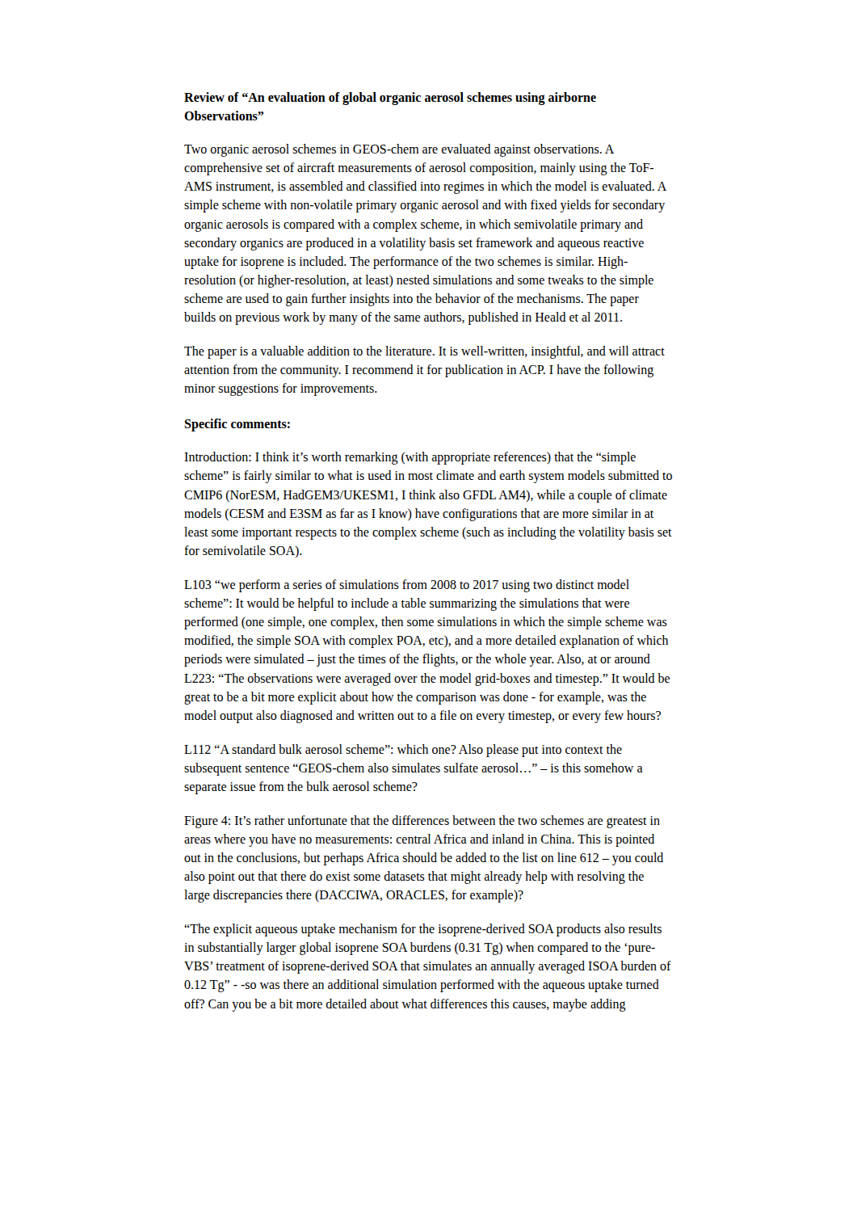Review of “An evaluation of global organic aerosol schemes using airborne Observations”
Two organic aerosol schemes in GEOS-chem are evaluated against observations. A comprehensive set of aircraft measurements of aerosol composition, mainly using the ToF-AMS instrument, is assembled and classified into regimes in which the model is evaluated. A simple scheme with non-volatile primary organic aerosol and with fixed yields for secondary organic aerosols is compared with a complex scheme, in which semivolatile primary and secondary organics are produced in a volatility basis set framework and aqueous reactive uptake for isoprene is included. The performance of the two schemes is similar. High-resolution (or higher-resolution, at least) nested simulations and some tweaks to the simple scheme are used to gain further insights into the behavior of the mechanisms. The paper builds on previous work by many of the same authors, published in Heald et al 2011.
The paper is a valuable addition to the literature. It is well-written, insightful, and will attract attention from the community. I recommend it for publication in ACP. I have the following minor suggestions for improvements.
Specific comments:
Introduction: I think it’s worth remarking (with appropriate references) that the “simple scheme” is fairly similar to what is used in most climate and earth system models submitted to CMIP6 (NorESM, HadGEM3/UKESM1, I think also GFDL AM4), while a couple of climate models (CESM and E3SM as far as I know) have configurations that are more similar in at least some important respects to the complex scheme (such as including the volatility basis set for semivolatile SOA).
L103 “we perform a series of simulations from 2008 to 2017 using two distinct model scheme”: It would be helpful to include a table summarizing the simulations that were performed (one simple, one complex, then some simulations in which the simple scheme was modified, the simple SOA with complex POA, etc), and a more detailed explanation of which periods were simulated – just the times of the flights, or the whole year. Also, at or around L223: “The observations were averaged over the model grid-boxes and timestep.” It would be great to be a bit more explicit about how the comparison was done - for example, was the model output also diagnosed and written out to a file on every timestep, or every few hours?
L112 “A standard bulk aerosol scheme”: which one? Also please put into context the subsequent sentence “GEOS-chem also simulates sulfate aerosol…” – is this somehow a separate issue from the bulk aerosol scheme?
Figure 4: It’s rather unfortunate that the differences between the two schemes are greatest in areas where you have no measurements: central Africa and inland in China. This is pointed out in the conclusions, but perhaps Africa should be added to the list on line 612 – you could also point out that there do exist some datasets that might already help with resolving the large discrepancies there (DACCIWA, ORACLES, for example)?
“The explicit aqueous uptake mechanism for the isoprene-derived SOA products also results in substantially larger global isoprene SOA burdens (0.31 Tg) when compared to the ‘pure-VBS’ treatment of isoprene-derived SOA that simulates an annually averaged ISOA burden of 0.12 Tg” - -so was there an additional simulation performed with the aqueous uptake turned off? Can you be a bit more detailed about what differences this causes, maybe adding